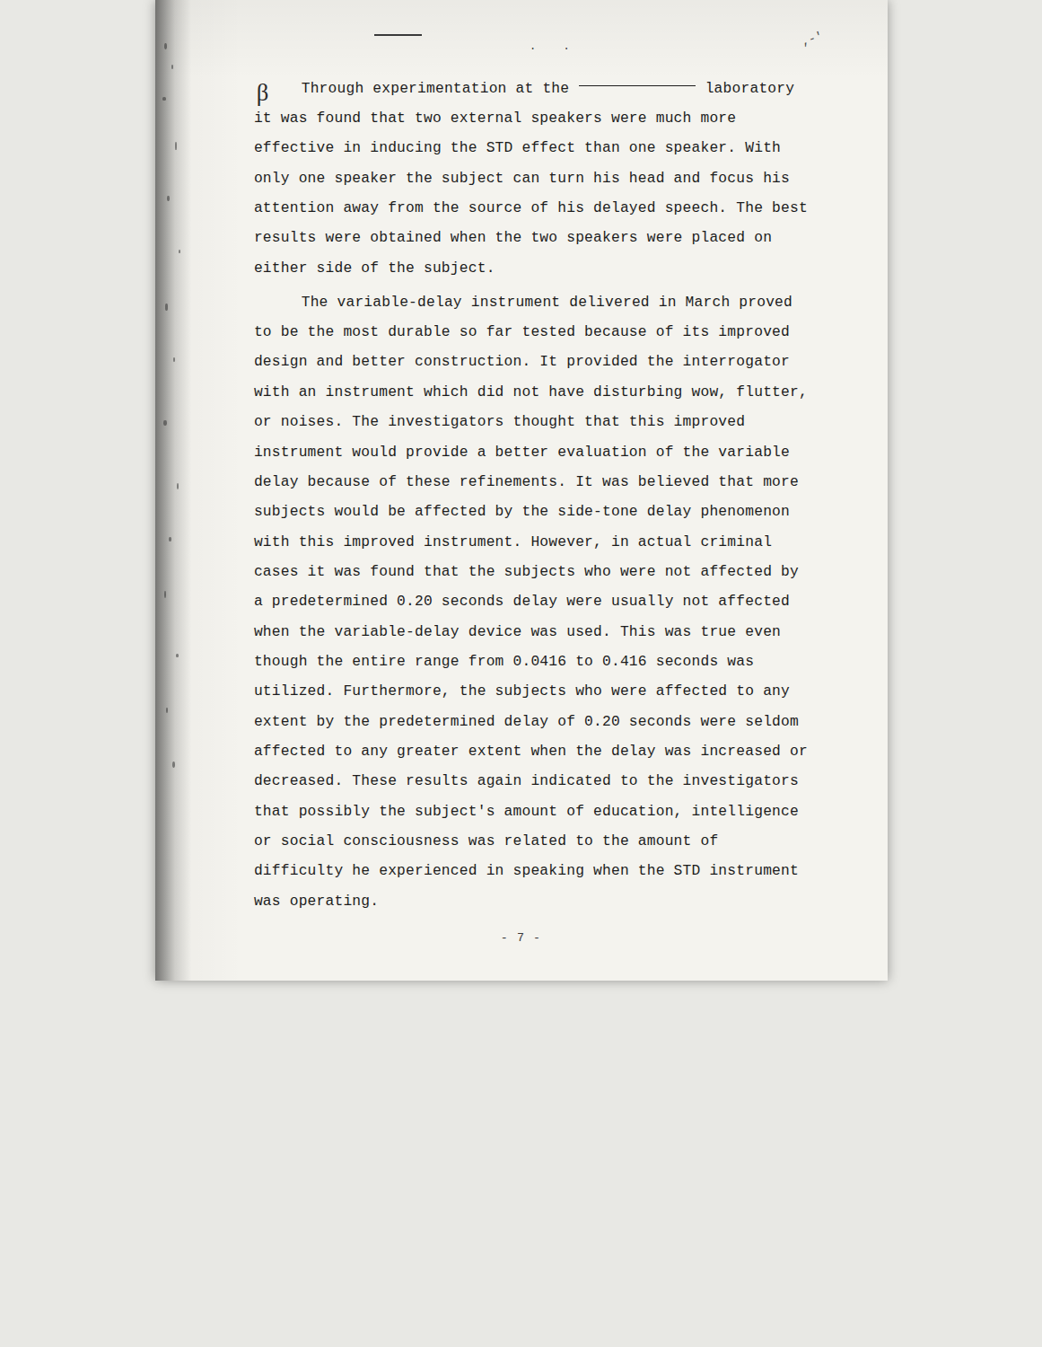. .
,-'
β Through experimentation at the laboratory it was found that two external speakers were much more effective in inducing the STD effect than one speaker. With only one speaker the subject can turn his head and focus his attention away from the source of his delayed speech. The best results were obtained when the two speakers were placed on either side of the subject.
The variable-delay instrument delivered in March proved to be the most durable so far tested because of its improved design and better construction. It provided the interrogator with an instrument which did not have disturbing wow, flutter, or noises. The investigators thought that this improved instrument would provide a better evaluation of the variable delay because of these refinements. It was believed that more subjects would be affected by the side-tone delay phenomenon with this improved instrument. However, in actual criminal cases it was found that the subjects who were not affected by a predetermined 0.20 seconds delay were usually not affected when the variable-delay device was used. This was true even though the entire range from 0.0416 to 0.416 seconds was utilized. Furthermore, the subjects who were affected to any extent by the predetermined delay of 0.20 seconds were seldom affected to any greater extent when the delay was increased or decreased. These results again indicated to the investigators that possibly the subject's amount of education, intelligence or social consciousness was related to the amount of difficulty he experienced in speaking when the STD instrument was operating.
- 7 -